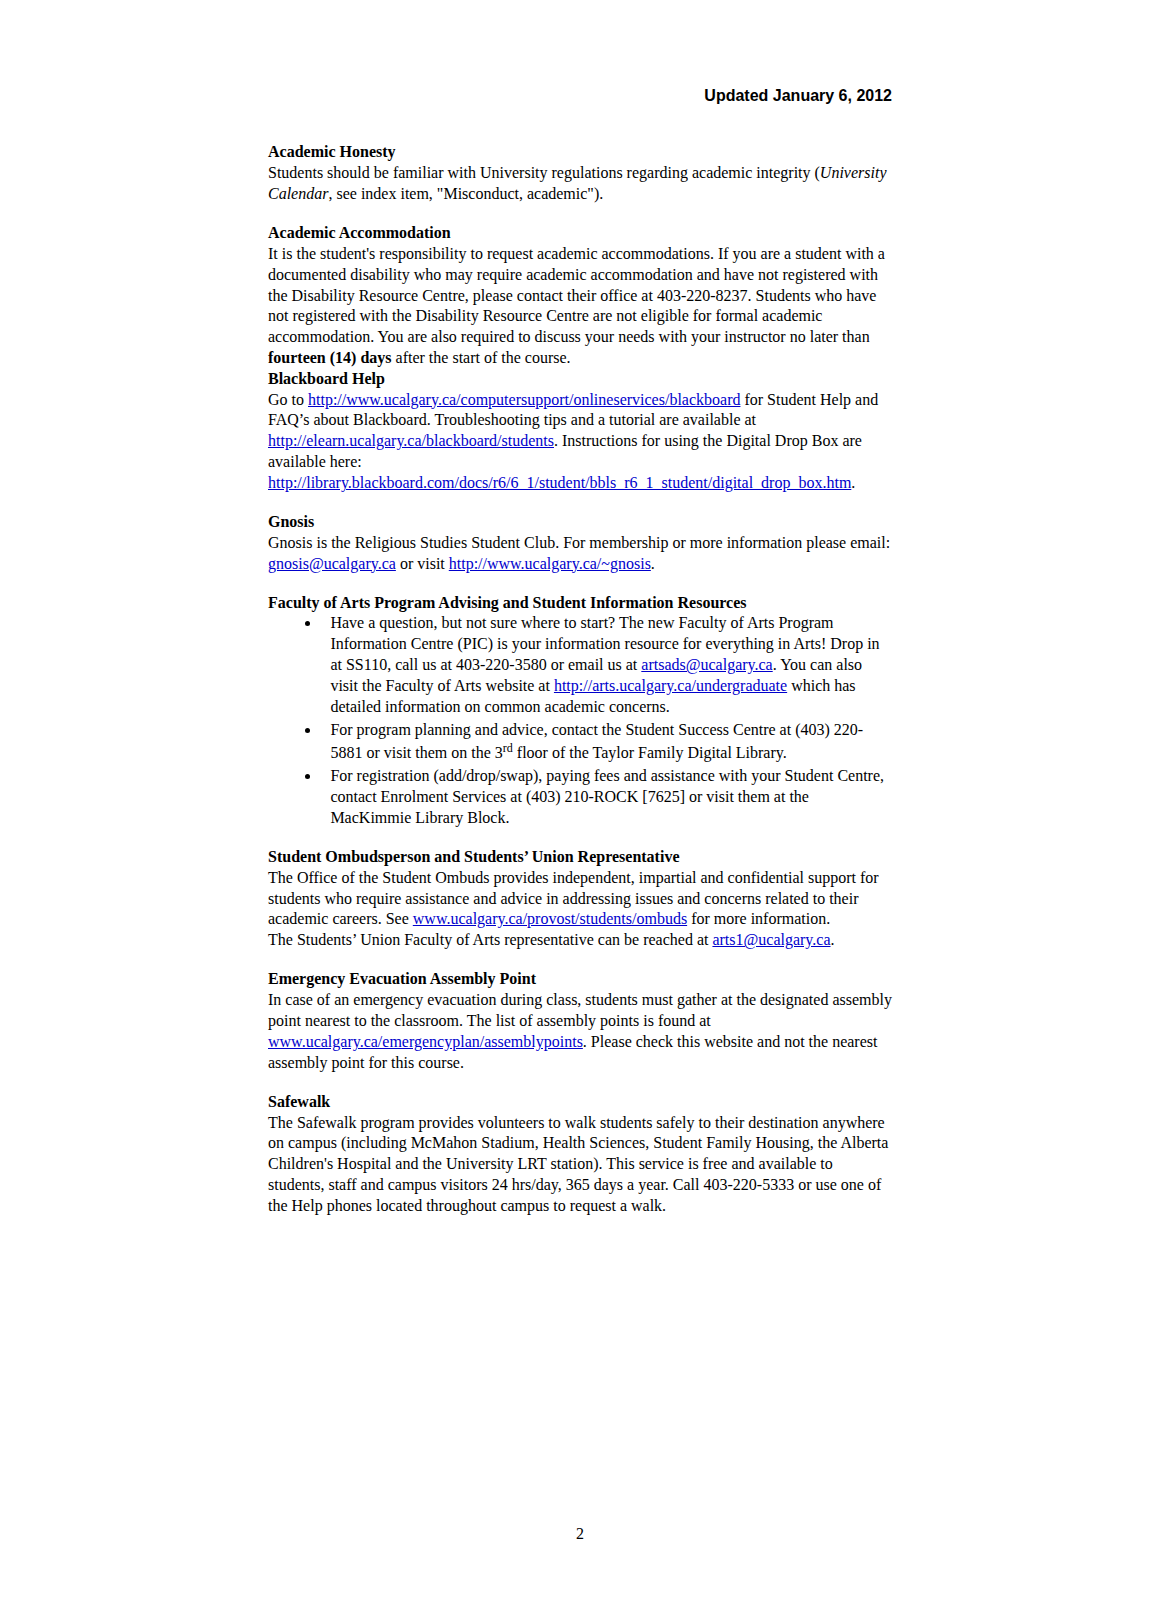Updated January 6, 2012
Academic Honesty
Students should be familiar with University regulations regarding academic integrity (University Calendar, see index item, "Misconduct, academic").
Academic Accommodation
It is the student's responsibility to request academic accommodations. If you are a student with a documented disability who may require academic accommodation and have not registered with the Disability Resource Centre, please contact their office at 403-220-8237. Students who have not registered with the Disability Resource Centre are not eligible for formal academic accommodation. You are also required to discuss your needs with your instructor no later than fourteen (14) days after the start of the course.
Blackboard Help
Go to http://www.ucalgary.ca/computersupport/onlineservices/blackboard for Student Help and FAQ’s about Blackboard. Troubleshooting tips and a tutorial are available at http://elearn.ucalgary.ca/blackboard/students. Instructions for using the Digital Drop Box are available here: http://library.blackboard.com/docs/r6/6_1/student/bbls_r6_1_student/digital_drop_box.htm.
Gnosis
Gnosis is the Religious Studies Student Club. For membership or more information please email: gnosis@ucalgary.ca or visit http://www.ucalgary.ca/~gnosis.
Faculty of Arts Program Advising and Student Information Resources
Have a question, but not sure where to start? The new Faculty of Arts Program Information Centre (PIC) is your information resource for everything in Arts! Drop in at SS110, call us at 403-220-3580 or email us at artsads@ucalgary.ca. You can also visit the Faculty of Arts website at http://arts.ucalgary.ca/undergraduate which has detailed information on common academic concerns.
For program planning and advice, contact the Student Success Centre at (403) 220-5881 or visit them on the 3rd floor of the Taylor Family Digital Library.
For registration (add/drop/swap), paying fees and assistance with your Student Centre, contact Enrolment Services at (403) 210-ROCK [7625] or visit them at the MacKimmie Library Block.
Student Ombudsperson and Students’ Union Representative
The Office of the Student Ombuds provides independent, impartial and confidential support for students who require assistance and advice in addressing issues and concerns related to their academic careers. See www.ucalgary.ca/provost/students/ombuds for more information.
The Students’ Union Faculty of Arts representative can be reached at arts1@ucalgary.ca.
Emergency Evacuation Assembly Point
In case of an emergency evacuation during class, students must gather at the designated assembly point nearest to the classroom. The list of assembly points is found at www.ucalgary.ca/emergencyplan/assemblypoints. Please check this website and not the nearest assembly point for this course.
Safewalk
The Safewalk program provides volunteers to walk students safely to their destination anywhere on campus (including McMahon Stadium, Health Sciences, Student Family Housing, the Alberta Children's Hospital and the University LRT station). This service is free and available to students, staff and campus visitors 24 hrs/day, 365 days a year. Call 403-220-5333 or use one of the Help phones located throughout campus to request a walk.
2